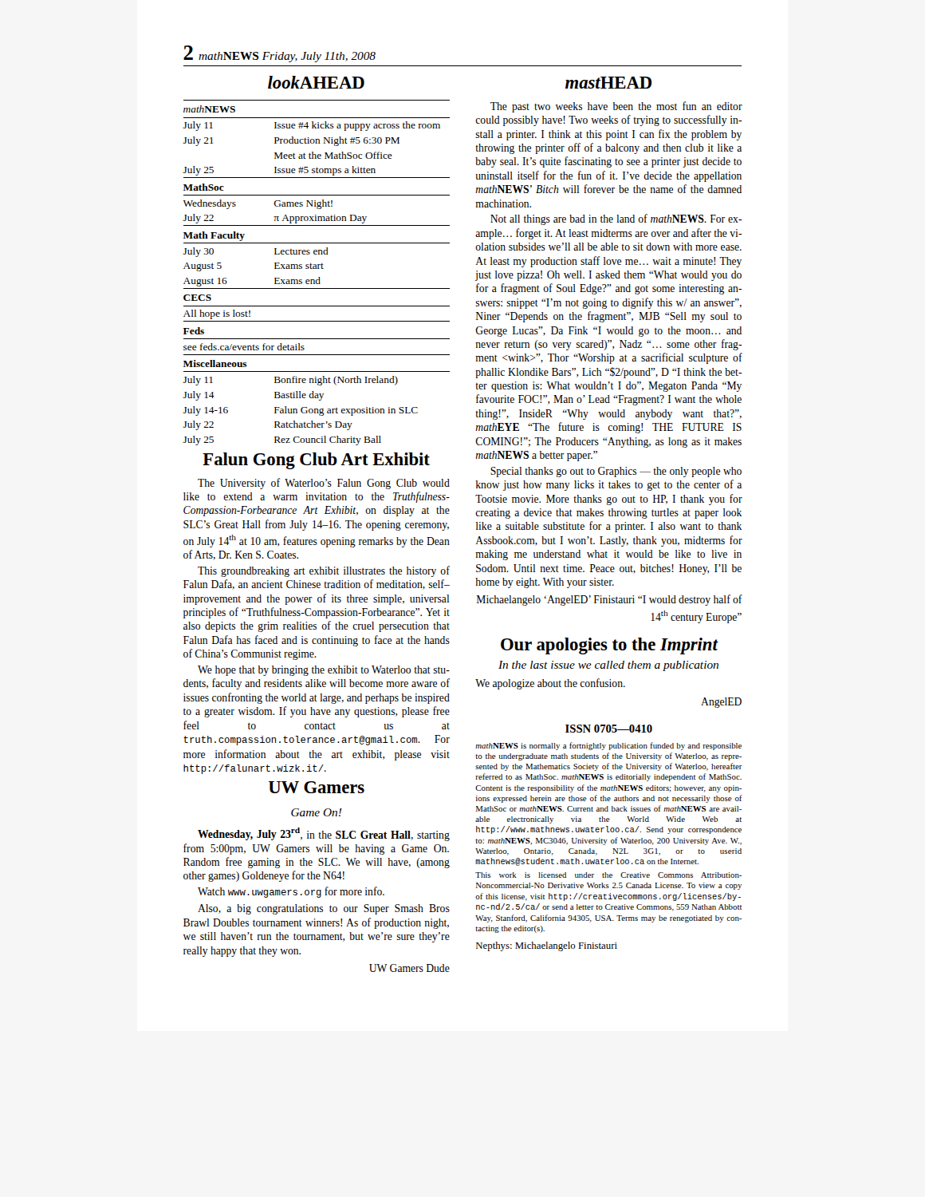2 math NEWS Friday, July 11th, 2008
lookAHEAD
| math NEWS |
| July 11 | Issue #4 kicks a puppy across the room |
| July 21 | Production Night #5 6:30 PM |
| | Meet at the MathSoc Office |
| July 25 | Issue #5 stomps a kitten |
| MathSoc |
| Wednesdays | Games Night! |
| July 22 | π Approximation Day |
| Math Faculty |
| July 30 | Lectures end |
| August 5 | Exams start |
| August 16 | Exams end |
| CECS |
| All hope is lost! |
| Feds |
| see feds.ca/events for details |
| Miscellaneous |
| July 11 | Bonfire night (North Ireland) |
| July 14 | Bastille day |
| July 14-16 | Falun Gong art exposition in SLC |
| July 22 | Ratchatcher’s Day |
| July 25 | Rez Council Charity Ball |
Falun Gong Club Art Exhibit
The University of Waterloo’s Falun Gong Club would like to extend a warm invitation to the Truthfulness-Compassion-Forbearance Art Exhibit, on display at the SLC’s Great Hall from July 14–16. The opening ceremony, on July 14th at 10 am, features opening remarks by the Dean of Arts, Dr. Ken S. Coates.
This groundbreaking art exhibit illustrates the history of Falun Dafa, an ancient Chinese tradition of meditation, self–improvement and the power of its three simple, universal principles of “Truthfulness-Compassion-Forbearance”. Yet it also depicts the grim realities of the cruel persecution that Falun Dafa has faced and is continuing to face at the hands of China’s Communist regime.
We hope that by bringing the exhibit to Waterloo that students, faculty and residents alike will become more aware of issues confronting the world at large, and perhaps be inspired to a greater wisdom. If you have any questions, please free feel to contact us at truth.compassion.tolerance.art@gmail.com. For more information about the art exhibit, please visit http://falunart.wizk.it/.
UW Gamers
Game On!
Wednesday, July 23rd, in the SLC Great Hall, starting from 5:00pm, UW Gamers will be having a Game On. Random free gaming in the SLC. We will have, (among other games) Goldeneye for the N64!
Watch www.uwgamers.org for more info.
Also, a big congratulations to our Super Smash Bros Brawl Doubles tournament winners! As of production night, we still haven’t run the tournament, but we’re sure they’re really happy that they won.
UW Gamers Dude
mast HEAD
The past two weeks have been the most fun an editor could possibly have! Two weeks of trying to successfully install a printer. I think at this point I can fix the problem by throwing the printer off of a balcony and then club it like a baby seal. It’s quite fascinating to see a printer just decide to uninstall itself for the fun of it. I’ve decide the appellation math NEWS’ Bitch will forever be the name of the damned machination.
Not all things are bad in the land of math NEWS. For example… forget it. At least midterms are over and after the violation subsides we’ll all be able to sit down with more ease. At least my production staff love me… wait a minute! They just love pizza! Oh well. I asked them “What would you do for a fragment of Soul Edge?” and got some interesting answers: snippet “I’m not going to dignify this w/ an answer”, Niner “Depends on the fragment”, MJB “Sell my soul to George Lucas”, Da Fink “I would go to the moon… and never return (so very scared)”, Nadz “… some other fragment <wink>”, Thor “Worship at a sacrificial sculpture of phallic Klondike Bars”, Lich “$2/pound”, D “I think the better question is: What wouldn’t I do”, Megaton Panda “My favourite FOC!”, Man o’ Lead “Fragment? I want the whole thing!”, InsideR “Why would anybody want that?”, math EYE “The future is coming! THE FUTURE IS COMING!”; The Producers “Anything, as long as it makes math NEWS a better paper.”
Special thanks go out to Graphics — the only people who know just how many licks it takes to get to the center of a Tootsie movie. More thanks go out to HP, I thank you for creating a device that makes throwing turtles at paper look like a suitable substitute for a printer. I also want to thank Assbook.com, but I won’t. Lastly, thank you, midterms for making me understand what it would be like to live in Sodom. Until next time. Peace out, bitches! Honey, I’ll be home by eight. With your sister.
Michaelangelo ‘AngelED’ Finistauri “I would destroy half of 14th century Europe”
Our apologies to the Imprint
In the last issue we called them a publication
We apologize about the confusion.
AngelED
ISSN 0705—0410
math NEWS is normally a fortnightly publication funded by and responsible to the undergraduate math students of the University of Waterloo, as represented by the Mathematics Society of the University of Waterloo, hereafter referred to as MathSoc. math NEWS is editorially independent of MathSoc. Content is the responsibility of the math NEWS editors; however, any opinions expressed herein are those of the authors and not necessarily those of MathSoc or math NEWS. Current and back issues of math NEWS are available electronically via the World Wide Web at http://www.mathnews.uwaterloo.ca/. Send your correspondence to: math NEWS, MC3046, University of Waterloo, 200 University Ave. W., Waterloo, Ontario, Canada, N2L 3G1, or to userid mathnews@student.math.uwaterloo.ca on the Internet.
This work is licensed under the Creative Commons Attribution-Noncommercial-No Derivative Works 2.5 Canada License. To view a copy of this license, visit http://creativecommons.org/licenses/by-nc-nd/2.5/ca/ or send a letter to Creative Commons, 559 Nathan Abbott Way, Stanford, California 94305, USA. Terms may be renegotiated by contacting the editor(s).
Nepthys: Michaelangelo Finistauri